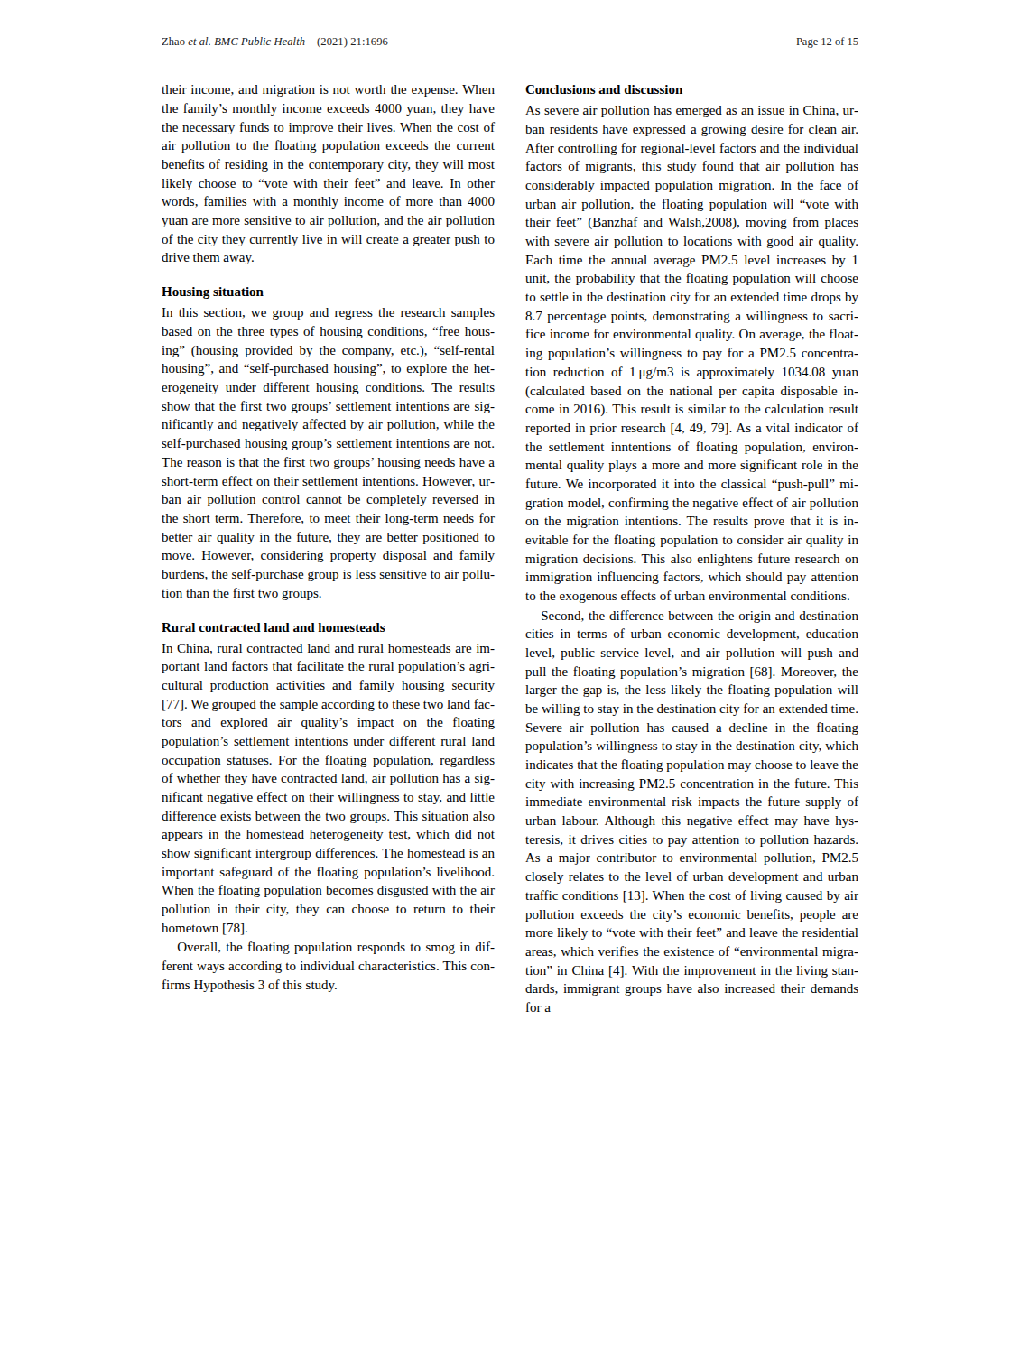Zhao et al. BMC Public Health (2021) 21:1696
Page 12 of 15
their income, and migration is not worth the expense. When the family’s monthly income exceeds 4000 yuan, they have the necessary funds to improve their lives. When the cost of air pollution to the floating population exceeds the current benefits of residing in the contemporary city, they will most likely choose to “vote with their feet” and leave. In other words, families with a monthly income of more than 4000 yuan are more sensitive to air pollution, and the air pollution of the city they currently live in will create a greater push to drive them away.
Housing situation
In this section, we group and regress the research samples based on the three types of housing conditions, “free housing” (housing provided by the company, etc.), “self-rental housing”, and “self-purchased housing”, to explore the heterogeneity under different housing conditions. The results show that the first two groups’ settlement intentions are significantly and negatively affected by air pollution, while the self-purchased housing group’s settlement intentions are not. The reason is that the first two groups’ housing needs have a short-term effect on their settlement intentions. However, urban air pollution control cannot be completely reversed in the short term. Therefore, to meet their long-term needs for better air quality in the future, they are better positioned to move. However, considering property disposal and family burdens, the self-purchase group is less sensitive to air pollution than the first two groups.
Rural contracted land and homesteads
In China, rural contracted land and rural homesteads are important land factors that facilitate the rural population’s agricultural production activities and family housing security [77]. We grouped the sample according to these two land factors and explored air quality’s impact on the floating population’s settlement intentions under different rural land occupation statuses. For the floating population, regardless of whether they have contracted land, air pollution has a significant negative effect on their willingness to stay, and little difference exists between the two groups. This situation also appears in the homestead heterogeneity test, which did not show significant intergroup differences. The homestead is an important safeguard of the floating population’s livelihood. When the floating population becomes disgusted with the air pollution in their city, they can choose to return to their hometown [78].
Overall, the floating population responds to smog in different ways according to individual characteristics. This confirms Hypothesis 3 of this study.
Conclusions and discussion
As severe air pollution has emerged as an issue in China, urban residents have expressed a growing desire for clean air. After controlling for regional-level factors and the individual factors of migrants, this study found that air pollution has considerably impacted population migration. In the face of urban air pollution, the floating population will “vote with their feet” (Banzhaf and Walsh,2008), moving from places with severe air pollution to locations with good air quality. Each time the annual average PM2.5 level increases by 1 unit, the probability that the floating population will choose to settle in the destination city for an extended time drops by 8.7 percentage points, demonstrating a willingness to sacrifice income for environmental quality. On average, the floating population’s willingness to pay for a PM2.5 concentration reduction of 1 μg/m3 is approximately 1034.08 yuan (calculated based on the national per capita disposable income in 2016). This result is similar to the calculation result reported in prior research [4, 49, 79]. As a vital indicator of the settlement inntentions of floating population, environmental quality plays a more and more significant role in the future. We incorporated it into the classical “push-pull” migration model, confirming the negative effect of air pollution on the migration intentions. The results prove that it is inevitable for the floating population to consider air quality in migration decisions. This also enlightens future research on immigration influencing factors, which should pay attention to the exogenous effects of urban environmental conditions.
Second, the difference between the origin and destination cities in terms of urban economic development, education level, public service level, and air pollution will push and pull the floating population’s migration [68]. Moreover, the larger the gap is, the less likely the floating population will be willing to stay in the destination city for an extended time. Severe air pollution has caused a decline in the floating population’s willingness to stay in the destination city, which indicates that the floating population may choose to leave the city with increasing PM2.5 concentration in the future. This immediate environmental risk impacts the future supply of urban labour. Although this negative effect may have hysteresis, it drives cities to pay attention to pollution hazards. As a major contributor to environmental pollution, PM2.5 closely relates to the level of urban development and urban traffic conditions [13]. When the cost of living caused by air pollution exceeds the city’s economic benefits, people are more likely to “vote with their feet” and leave the residential areas, which verifies the existence of “environmental migration” in China [4]. With the improvement in the living standards, immigrant groups have also increased their demands for a